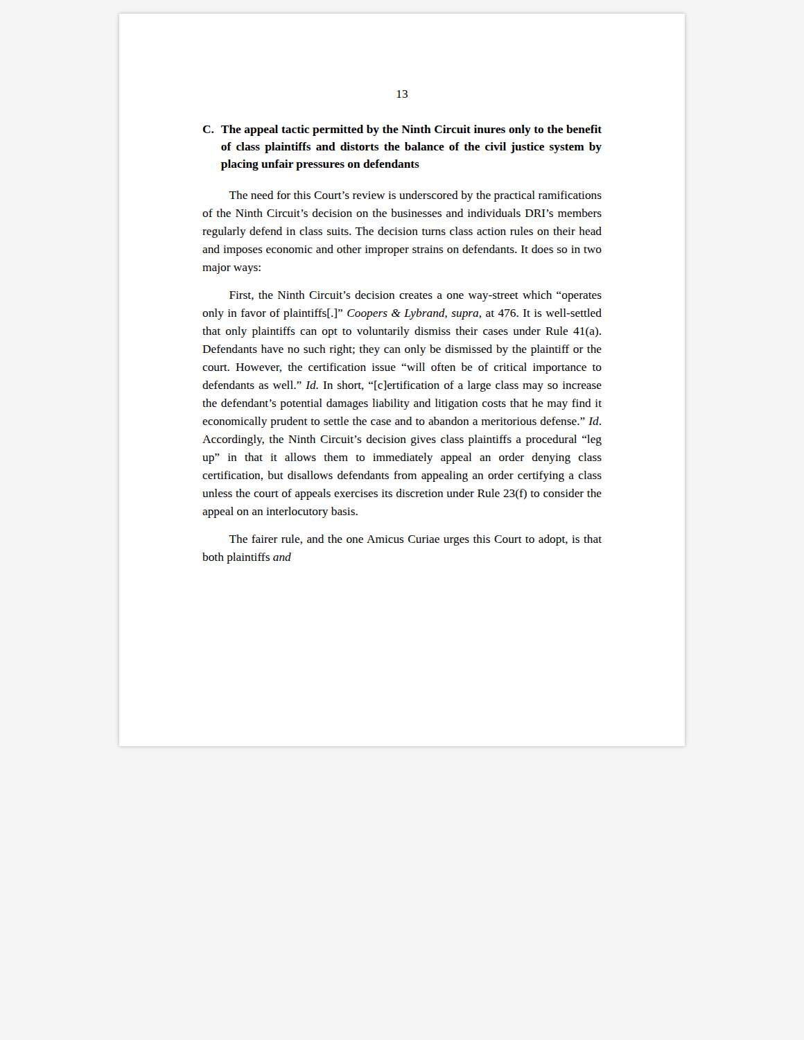13
C. The appeal tactic permitted by the Ninth Circuit inures only to the benefit of class plaintiffs and distorts the balance of the civil justice system by placing unfair pressures on defendants
The need for this Court’s review is underscored by the practical ramifications of the Ninth Circuit’s decision on the businesses and individuals DRI’s members regularly defend in class suits. The decision turns class action rules on their head and imposes economic and other improper strains on defendants. It does so in two major ways:
First, the Ninth Circuit’s decision creates a one way-street which “operates only in favor of plaintiffs[.]” Coopers & Lybrand, supra, at 476. It is well-settled that only plaintiffs can opt to voluntarily dismiss their cases under Rule 41(a). Defendants have no such right; they can only be dismissed by the plaintiff or the court. However, the certification issue “will often be of critical importance to defendants as well.” Id. In short, “[c]ertification of a large class may so increase the defendant’s potential damages liability and litigation costs that he may find it economically prudent to settle the case and to abandon a meritorious defense.” Id. Accordingly, the Ninth Circuit’s decision gives class plaintiffs a procedural “leg up” in that it allows them to immediately appeal an order denying class certification, but disallows defendants from appealing an order certifying a class unless the court of appeals exercises its discretion under Rule 23(f) to consider the appeal on an interlocutory basis.
The fairer rule, and the one Amicus Curiae urges this Court to adopt, is that both plaintiffs and